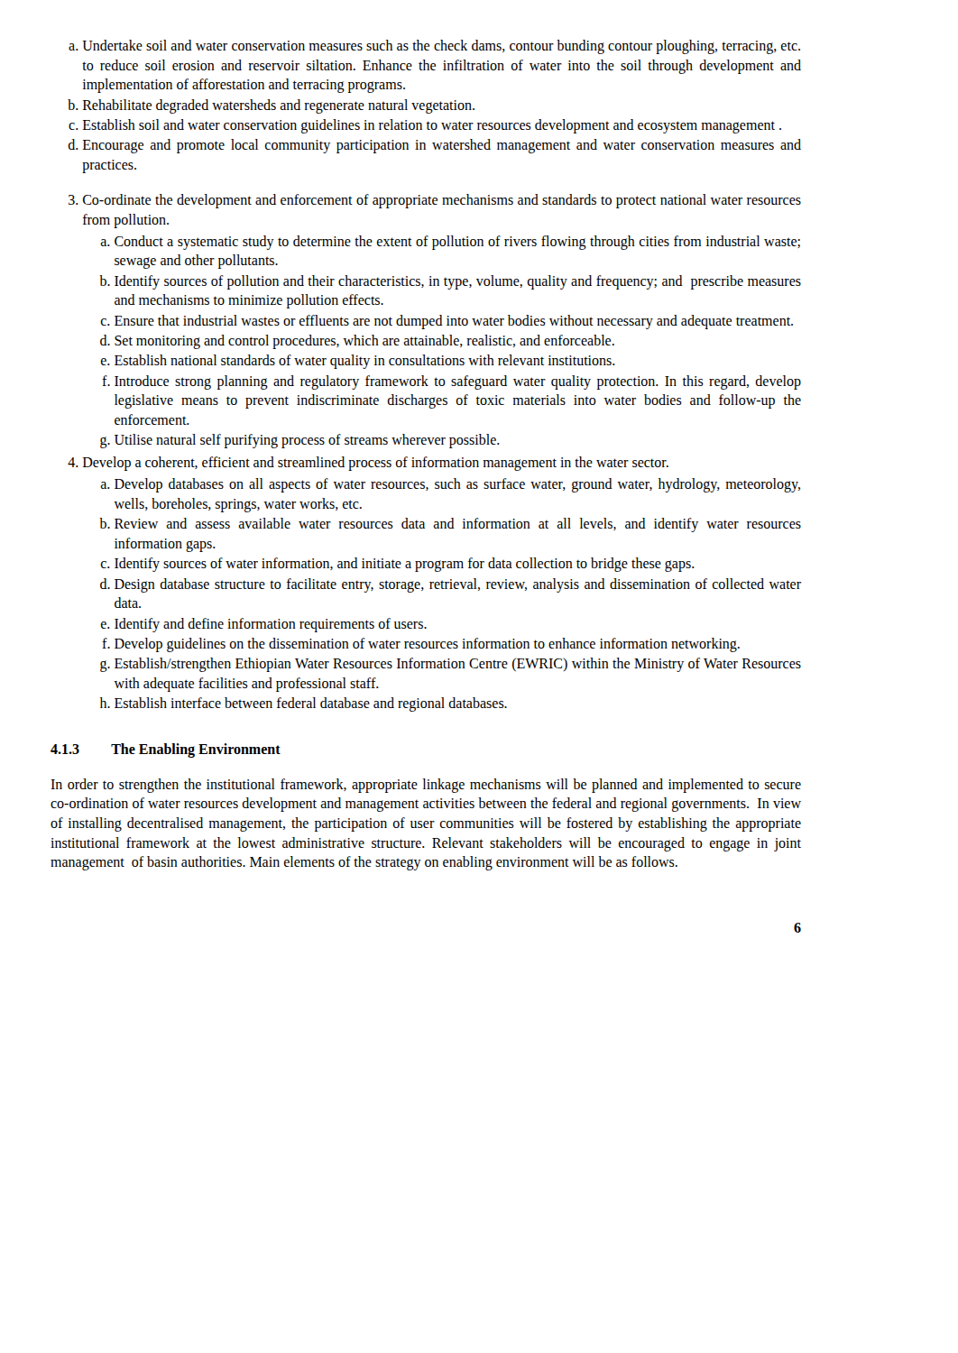Undertake soil and water conservation measures such as the check dams, contour bunding contour ploughing, terracing, etc. to reduce soil erosion and reservoir siltation. Enhance the infiltration of water into the soil through development and implementation of afforestation and terracing programs.
Rehabilitate degraded watersheds and regenerate natural vegetation.
Establish soil and water conservation guidelines in relation to water resources development and ecosystem management .
Encourage and promote local community participation in watershed management and water conservation measures and practices.
Co-ordinate the development and enforcement of appropriate mechanisms and standards to protect national water resources from pollution.
Conduct a systematic study to determine the extent of pollution of rivers flowing through cities from industrial waste; sewage and other pollutants.
Identify sources of pollution and their characteristics, in type, volume, quality and frequency; and prescribe measures and mechanisms to minimize pollution effects.
Ensure that industrial wastes or effluents are not dumped into water bodies without necessary and adequate treatment.
Set monitoring and control procedures, which are attainable, realistic, and enforceable.
Establish national standards of water quality in consultations with relevant institutions.
Introduce strong planning and regulatory framework to safeguard water quality protection. In this regard, develop legislative means to prevent indiscriminate discharges of toxic materials into water bodies and follow-up the enforcement.
Utilise natural self purifying process of streams wherever possible.
Develop a coherent, efficient and streamlined process of information management in the water sector.
Develop databases on all aspects of water resources, such as surface water, ground water, hydrology, meteorology, wells, boreholes, springs, water works, etc.
Review and assess available water resources data and information at all levels, and identify water resources information gaps.
Identify sources of water information, and initiate a program for data collection to bridge these gaps.
Design database structure to facilitate entry, storage, retrieval, review, analysis and dissemination of collected water data.
Identify and define information requirements of users.
Develop guidelines on the dissemination of water resources information to enhance information networking.
Establish/strengthen Ethiopian Water Resources Information Centre (EWRIC) within the Ministry of Water Resources with adequate facilities and professional staff.
Establish interface between federal database and regional databases.
4.1.3 The Enabling Environment
In order to strengthen the institutional framework, appropriate linkage mechanisms will be planned and implemented to secure co-ordination of water resources development and management activities between the federal and regional governments. In view of installing decentralised management, the participation of user communities will be fostered by establishing the appropriate institutional framework at the lowest administrative structure. Relevant stakeholders will be encouraged to engage in joint management of basin authorities. Main elements of the strategy on enabling environment will be as follows.
6